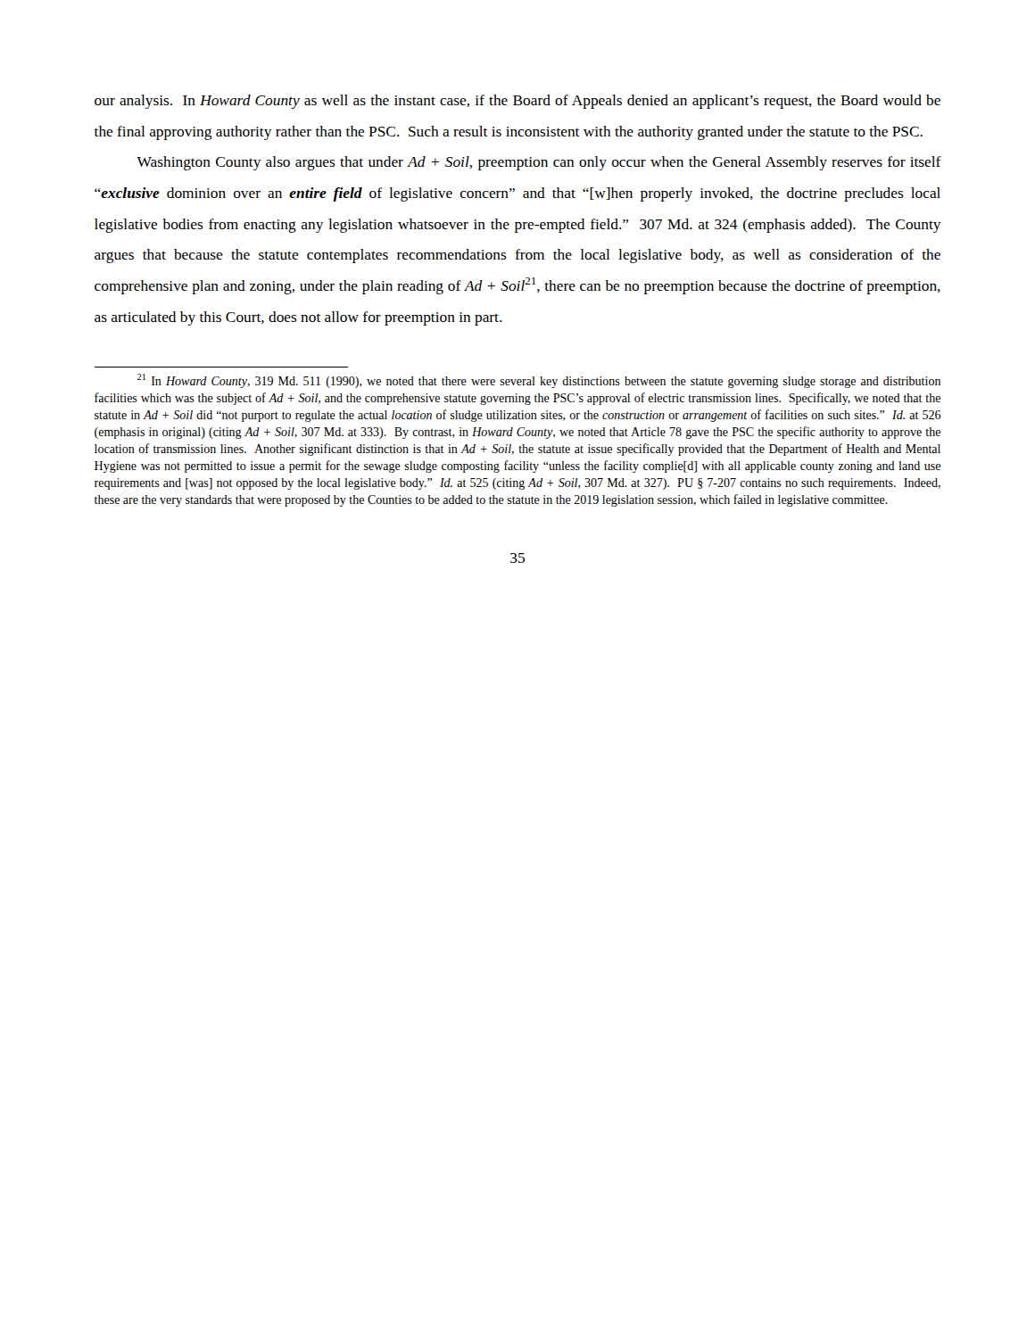our analysis. In Howard County as well as the instant case, if the Board of Appeals denied an applicant’s request, the Board would be the final approving authority rather than the PSC. Such a result is inconsistent with the authority granted under the statute to the PSC.
Washington County also argues that under Ad + Soil, preemption can only occur when the General Assembly reserves for itself “exclusive dominion over an entire field of legislative concern” and that “[w]hen properly invoked, the doctrine precludes local legislative bodies from enacting any legislation whatsoever in the pre-empted field.” 307 Md. at 324 (emphasis added). The County argues that because the statute contemplates recommendations from the local legislative body, as well as consideration of the comprehensive plan and zoning, under the plain reading of Ad + Soil21, there can be no preemption because the doctrine of preemption, as articulated by this Court, does not allow for preemption in part.
21 In Howard County, 319 Md. 511 (1990), we noted that there were several key distinctions between the statute governing sludge storage and distribution facilities which was the subject of Ad + Soil, and the comprehensive statute governing the PSC’s approval of electric transmission lines. Specifically, we noted that the statute in Ad + Soil did “not purport to regulate the actual location of sludge utilization sites, or the construction or arrangement of facilities on such sites.” Id. at 526 (emphasis in original) (citing Ad + Soil, 307 Md. at 333). By contrast, in Howard County, we noted that Article 78 gave the PSC the specific authority to approve the location of transmission lines. Another significant distinction is that in Ad + Soil, the statute at issue specifically provided that the Department of Health and Mental Hygiene was not permitted to issue a permit for the sewage sludge composting facility “unless the facility complie[d] with all applicable county zoning and land use requirements and [was] not opposed by the local legislative body.” Id. at 525 (citing Ad + Soil, 307 Md. at 327). PU § 7-207 contains no such requirements. Indeed, these are the very standards that were proposed by the Counties to be added to the statute in the 2019 legislation session, which failed in legislative committee.
35